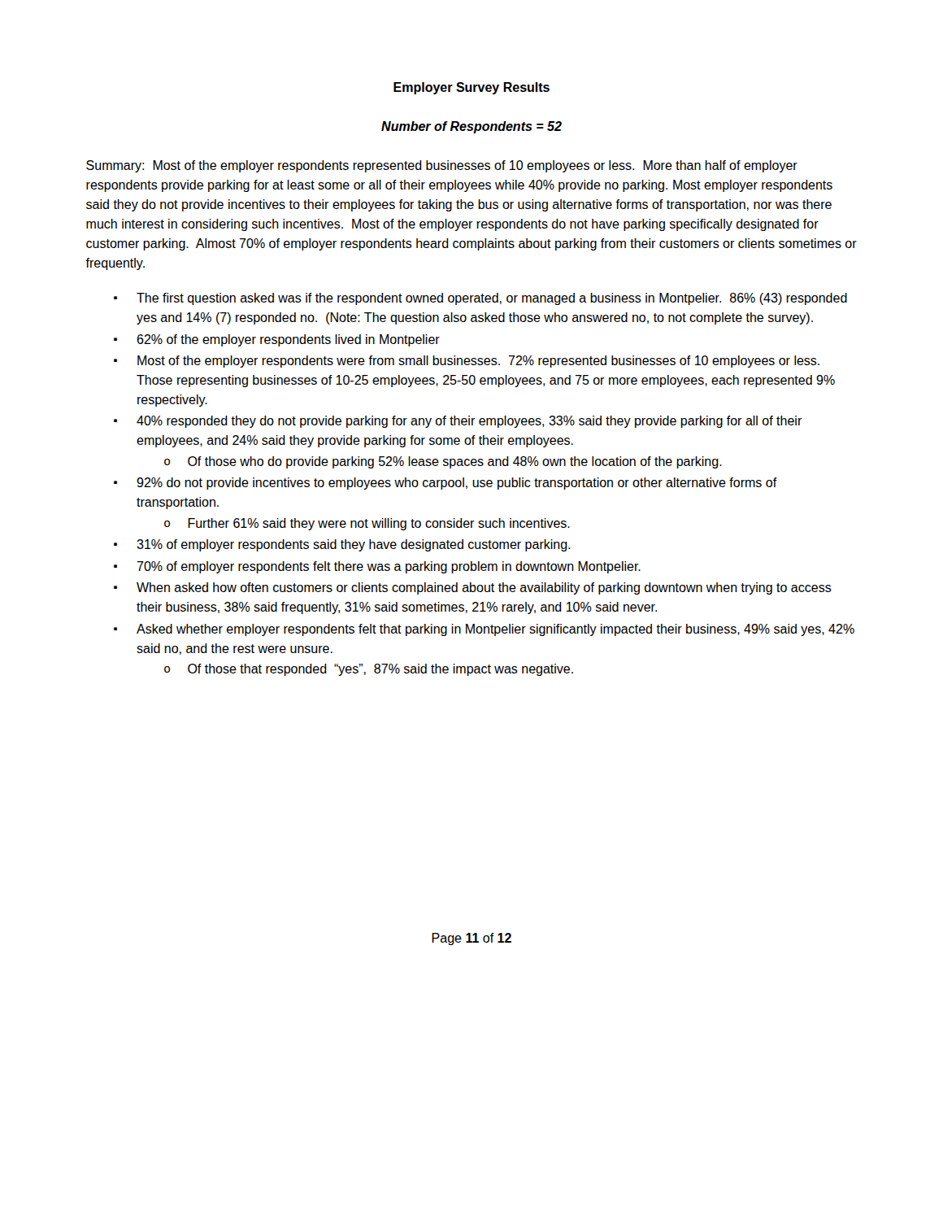Employer Survey Results
Number of Respondents = 52
Summary: Most of the employer respondents represented businesses of 10 employees or less. More than half of employer respondents provide parking for at least some or all of their employees while 40% provide no parking. Most employer respondents said they do not provide incentives to their employees for taking the bus or using alternative forms of transportation, nor was there much interest in considering such incentives. Most of the employer respondents do not have parking specifically designated for customer parking. Almost 70% of employer respondents heard complaints about parking from their customers or clients sometimes or frequently.
The first question asked was if the respondent owned operated, or managed a business in Montpelier. 86% (43) responded yes and 14% (7) responded no. (Note: The question also asked those who answered no, to not complete the survey).
62% of the employer respondents lived in Montpelier
Most of the employer respondents were from small businesses. 72% represented businesses of 10 employees or less. Those representing businesses of 10-25 employees, 25-50 employees, and 75 or more employees, each represented 9% respectively.
40% responded they do not provide parking for any of their employees, 33% said they provide parking for all of their employees, and 24% said they provide parking for some of their employees.
Of those who do provide parking 52% lease spaces and 48% own the location of the parking.
92% do not provide incentives to employees who carpool, use public transportation or other alternative forms of transportation.
Further 61% said they were not willing to consider such incentives.
31% of employer respondents said they have designated customer parking.
70% of employer respondents felt there was a parking problem in downtown Montpelier.
When asked how often customers or clients complained about the availability of parking downtown when trying to access their business, 38% said frequently, 31% said sometimes, 21% rarely, and 10% said never.
Asked whether employer respondents felt that parking in Montpelier significantly impacted their business, 49% said yes, 42% said no, and the rest were unsure.
Of those that responded “yes”, 87% said the impact was negative.
Page 11 of 12